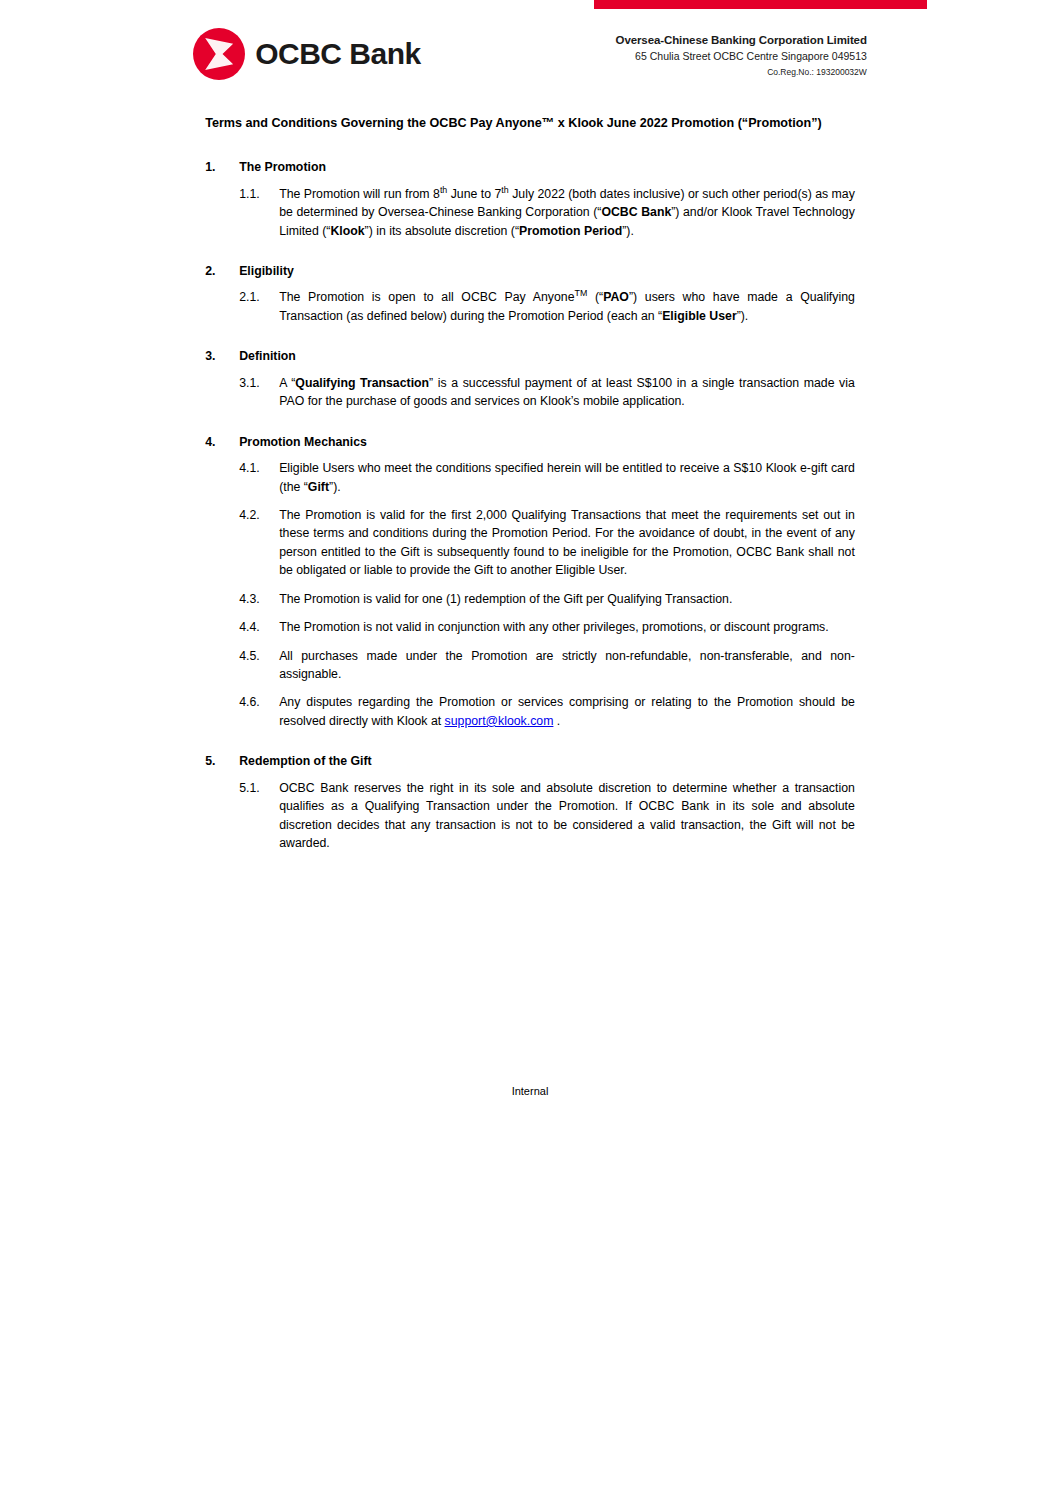OCBC Bank
Oversea-Chinese Banking Corporation Limited
65 Chulia Street OCBC Centre Singapore 049513
Co.Reg.No.: 193200032W
Terms and Conditions Governing the OCBC Pay Anyone™ x Klook June 2022 Promotion (“Promotion”)
The Promotion
The Promotion will run from 8th June to 7th July 2022 (both dates inclusive) or such other period(s) as may be determined by Oversea-Chinese Banking Corporation (“OCBC Bank”) and/or Klook Travel Technology Limited (“Klook”) in its absolute discretion (“Promotion Period”).
Eligibility
The Promotion is open to all OCBC Pay AnyoneTM (“PAO”) users who have made a Qualifying Transaction (as defined below) during the Promotion Period (each an “Eligible User”).
Definition
A “Qualifying Transaction” is a successful payment of at least S$100 in a single transaction made via PAO for the purchase of goods and services on Klook’s mobile application.
Promotion Mechanics
Eligible Users who meet the conditions specified herein will be entitled to receive a S$10 Klook e-gift card (the “Gift”).
The Promotion is valid for the first 2,000 Qualifying Transactions that meet the requirements set out in these terms and conditions during the Promotion Period. For the avoidance of doubt, in the event of any person entitled to the Gift is subsequently found to be ineligible for the Promotion, OCBC Bank shall not be obligated or liable to provide the Gift to another Eligible User.
The Promotion is valid for one (1) redemption of the Gift per Qualifying Transaction.
The Promotion is not valid in conjunction with any other privileges, promotions, or discount programs.
All purchases made under the Promotion are strictly non-refundable, non-transferable, and non-assignable.
Any disputes regarding the Promotion or services comprising or relating to the Promotion should be resolved directly with Klook at support@klook.com .
Redemption of the Gift
OCBC Bank reserves the right in its sole and absolute discretion to determine whether a transaction qualifies as a Qualifying Transaction under the Promotion. If OCBC Bank in its sole and absolute discretion decides that any transaction is not to be considered a valid transaction, the Gift will not be awarded.
Internal